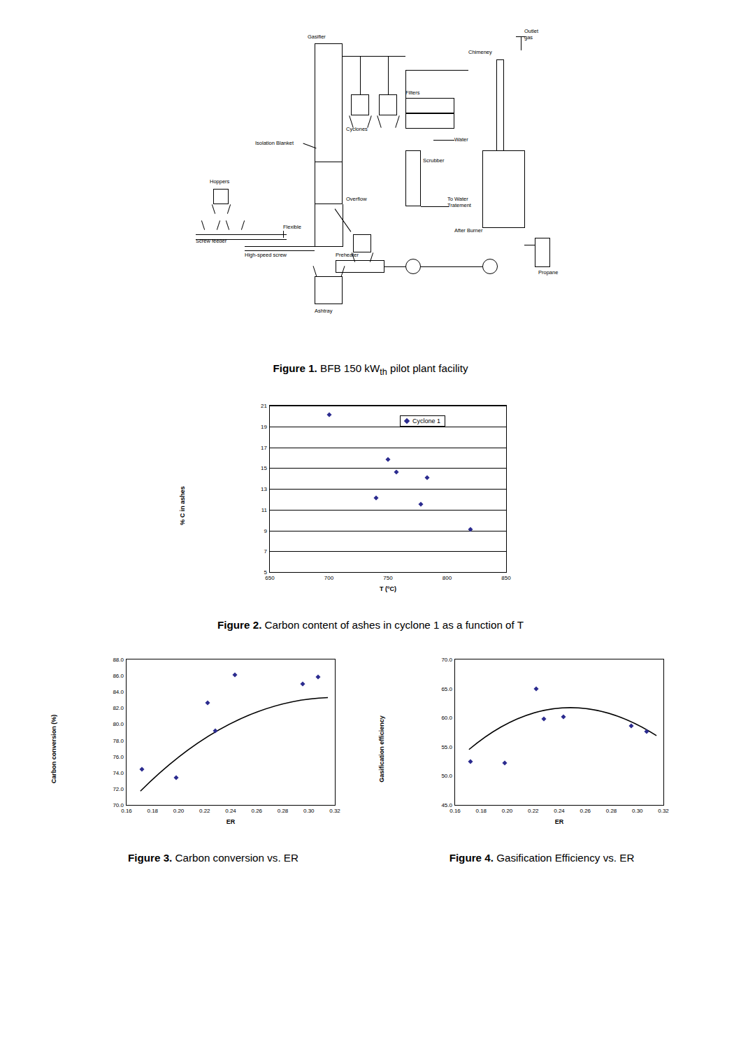Gasifier
Isolation Blanket
Cyclones
Filters
Chimeney
Outlet
gas
Water
Scrubber
To Water
Tratement
After Burner
Propane
Preheater
Overflow
Hoppers
Screw feeder
Flexible
High-speed screw
Ashtray
Figure 1. BFB 150 kWth pilot plant facility
% C in ashes
21
19
17
15
13
11
9
7
5
650
700
750
800
850
Cyclone 1
T (ºC)
Figure 2. Carbon content of ashes in cyclone 1 as a function of T
Carbon conversion (%)
88.0
86.0
84.0
82.0
80.0
78.0
76.0
74.0
72.0
70.0
0.16
0.18
0.20
0.22
0.24
0.26
0.28
0.30
0.32
ER
Figure 3. Carbon conversion vs. ER
Gasification efficiency
70.0
65.0
60.0
55.0
50.0
45.0
0.16
0.18
0.20
0.22
0.24
0.26
0.28
0.30
0.32
ER
Figure 4. Gasification Efficiency vs. ER